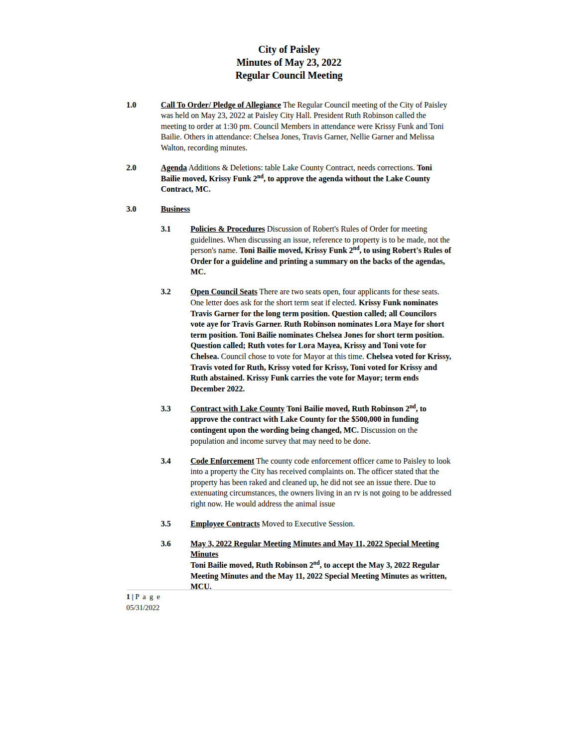City of Paisley
Minutes of May 23, 2022
Regular Council Meeting
1.0
Call To Order/ Pledge of Allegiance The Regular Council meeting of the City of Paisley was held on May 23, 2022 at Paisley City Hall. President Ruth Robinson called the meeting to order at 1:30 pm. Council Members in attendance were Krissy Funk and Toni Bailie. Others in attendance: Chelsea Jones, Travis Garner, Nellie Garner and Melissa Walton, recording minutes.
2.0
Agenda Additions & Deletions: table Lake County Contract, needs corrections. Toni Bailie moved, Krissy Funk 2nd, to approve the agenda without the Lake County Contract, MC.
3.0
Business
3.1
Policies & Procedures Discussion of Robert's Rules of Order for meeting guidelines. When discussing an issue, reference to property is to be made, not the person's name. Toni Bailie moved, Krissy Funk 2nd, to using Robert's Rules of Order for a guideline and printing a summary on the backs of the agendas, MC.
3.2
Open Council Seats There are two seats open, four applicants for these seats. One letter does ask for the short term seat if elected. Krissy Funk nominates Travis Garner for the long term position. Question called; all Councilors vote aye for Travis Garner. Ruth Robinson nominates Lora Maye for short term position. Toni Bailie nominates Chelsea Jones for short term position. Question called; Ruth votes for Lora Mayea, Krissy and Toni vote for Chelsea. Council chose to vote for Mayor at this time. Chelsea voted for Krissy, Travis voted for Ruth, Krissy voted for Krissy, Toni voted for Krissy and Ruth abstained. Krissy Funk carries the vote for Mayor; term ends December 2022.
3.3
Contract with Lake County Toni Bailie moved, Ruth Robinson 2nd, to approve the contract with Lake County for the $500,000 in funding contingent upon the wording being changed, MC. Discussion on the population and income survey that may need to be done.
3.4
Code Enforcement The county code enforcement officer came to Paisley to look into a property the City has received complaints on. The officer stated that the property has been raked and cleaned up, he did not see an issue there. Due to extenuating circumstances, the owners living in an rv is not going to be addressed right now. He would address the animal issue
3.5
Employee Contracts Moved to Executive Session.
3.6
May 3, 2022 Regular Meeting Minutes and May 11, 2022 Special Meeting Minutes
Toni Bailie moved, Ruth Robinson 2nd, to accept the May 3, 2022 Regular Meeting Minutes and the May 11, 2022 Special Meeting Minutes as written, MCU.
1 | P a g e 05/31/2022